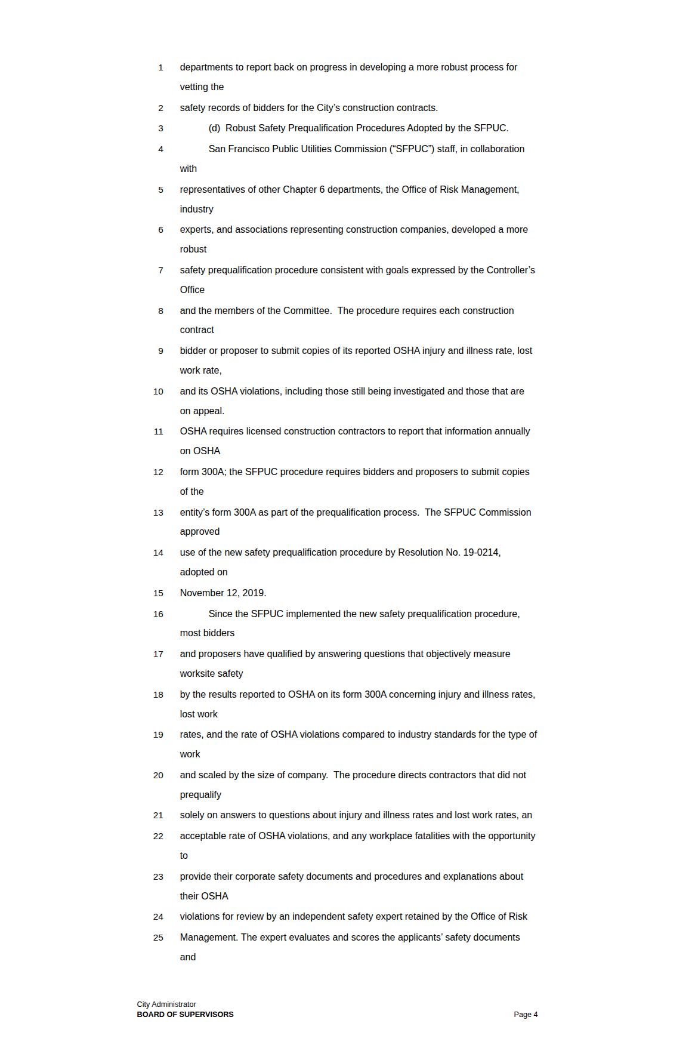| 1 | departments to report back on progress in developing a more robust process for vetting the |
| 2 | safety records of bidders for the City’s construction contracts. |
| 3 | (d) Robust Safety Prequalification Procedures Adopted by the SFPUC. |
| 4 | San Francisco Public Utilities Commission (“SFPUC”) staff, in collaboration with |
| 5 | representatives of other Chapter 6 departments, the Office of Risk Management, industry |
| 6 | experts, and associations representing construction companies, developed a more robust |
| 7 | safety prequalification procedure consistent with goals expressed by the Controller’s Office |
| 8 | and the members of the Committee. The procedure requires each construction contract |
| 9 | bidder or proposer to submit copies of its reported OSHA injury and illness rate, lost work rate, |
| 10 | and its OSHA violations, including those still being investigated and those that are on appeal. |
| 11 | OSHA requires licensed construction contractors to report that information annually on OSHA |
| 12 | form 300A; the SFPUC procedure requires bidders and proposers to submit copies of the |
| 13 | entity’s form 300A as part of the prequalification process. The SFPUC Commission approved |
| 14 | use of the new safety prequalification procedure by Resolution No. 19-0214, adopted on |
| 15 | November 12, 2019. |
| 16 | Since the SFPUC implemented the new safety prequalification procedure, most bidders |
| 17 | and proposers have qualified by answering questions that objectively measure worksite safety |
| 18 | by the results reported to OSHA on its form 300A concerning injury and illness rates, lost work |
| 19 | rates, and the rate of OSHA violations compared to industry standards for the type of work |
| 20 | and scaled by the size of company. The procedure directs contractors that did not prequalify |
| 21 | solely on answers to questions about injury and illness rates and lost work rates, an |
| 22 | acceptable rate of OSHA violations, and any workplace fatalities with the opportunity to |
| 23 | provide their corporate safety documents and procedures and explanations about their OSHA |
| 24 | violations for review by an independent safety expert retained by the Office of Risk |
| 25 | Management. The expert evaluates and scores the applicants’ safety documents and |
City Administrator
BOARD OF SUPERVISORSPage 4